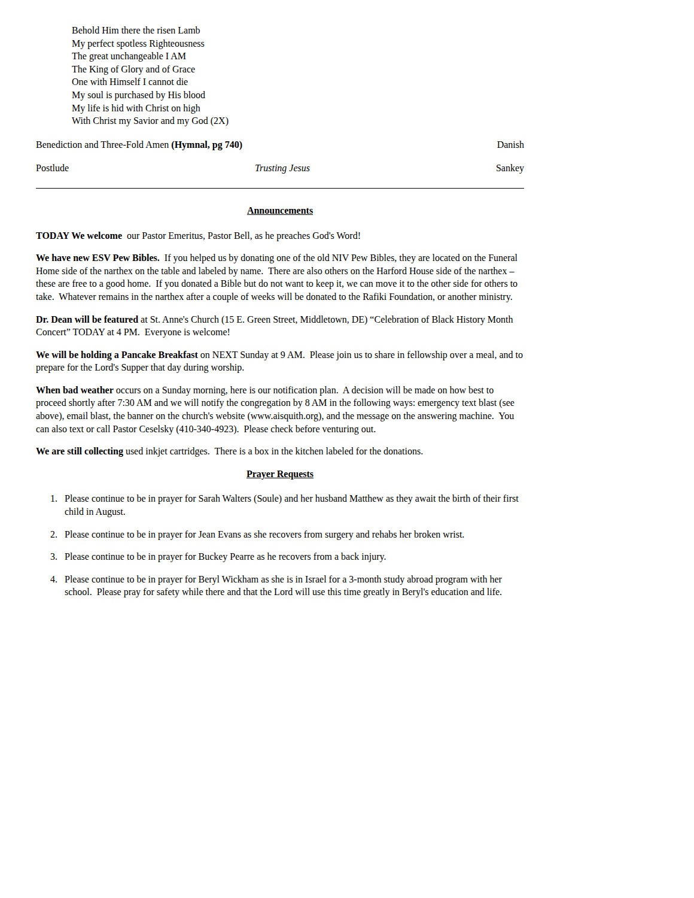Behold Him there the risen Lamb
My perfect spotless Righteousness
The great unchangeable I AM
The King of Glory and of Grace
One with Himself I cannot die
My soul is purchased by His blood
My life is hid with Christ on high
With Christ my Savior and my God (2X)
Benediction and Three-Fold Amen (Hymnal, pg 740) Danish
Postlude Trusting Jesus Sankey
Announcements
TODAY We welcome our Pastor Emeritus, Pastor Bell, as he preaches God's Word!
We have new ESV Pew Bibles. If you helped us by donating one of the old NIV Pew Bibles, they are located on the Funeral Home side of the narthex on the table and labeled by name. There are also others on the Harford House side of the narthex – these are free to a good home. If you donated a Bible but do not want to keep it, we can move it to the other side for others to take. Whatever remains in the narthex after a couple of weeks will be donated to the Rafiki Foundation, or another ministry.
Dr. Dean will be featured at St. Anne's Church (15 E. Green Street, Middletown, DE) “Celebration of Black History Month Concert” TODAY at 4 PM. Everyone is welcome!
We will be holding a Pancake Breakfast on NEXT Sunday at 9 AM. Please join us to share in fellowship over a meal, and to prepare for the Lord's Supper that day during worship.
When bad weather occurs on a Sunday morning, here is our notification plan. A decision will be made on how best to proceed shortly after 7:30 AM and we will notify the congregation by 8 AM in the following ways: emergency text blast (see above), email blast, the banner on the church's website (www.aisquith.org), and the message on the answering machine. You can also text or call Pastor Ceselsky (410-340-4923). Please check before venturing out.
We are still collecting used inkjet cartridges. There is a box in the kitchen labeled for the donations.
Prayer Requests
Please continue to be in prayer for Sarah Walters (Soule) and her husband Matthew as they await the birth of their first child in August.
Please continue to be in prayer for Jean Evans as she recovers from surgery and rehabs her broken wrist.
Please continue to be in prayer for Buckey Pearre as he recovers from a back injury.
Please continue to be in prayer for Beryl Wickham as she is in Israel for a 3-month study abroad program with her school. Please pray for safety while there and that the Lord will use this time greatly in Beryl's education and life.